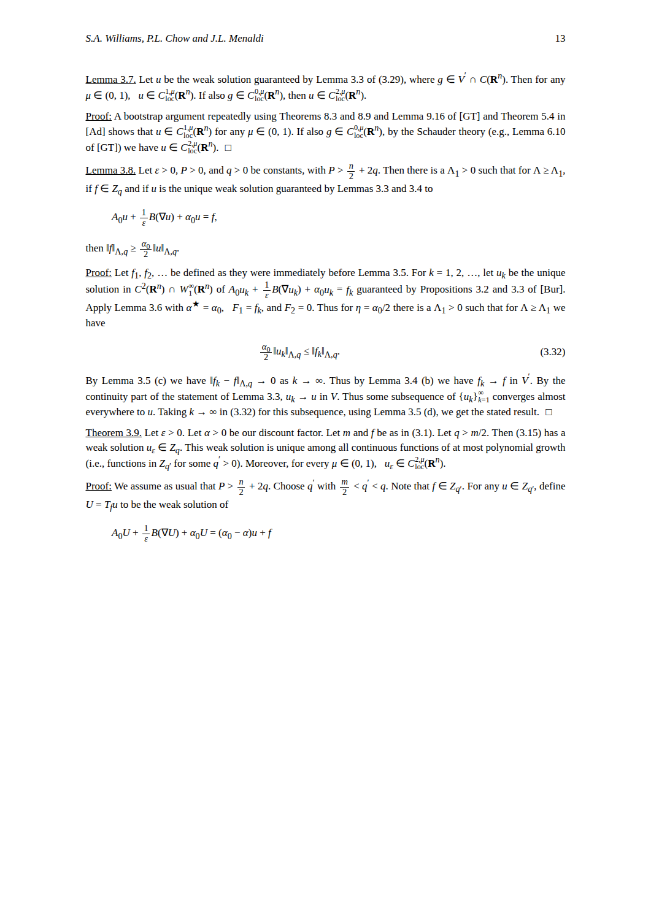S.A. Williams, P.L. Chow and J.L. Menaldi 13
Lemma 3.7. Let u be the weak solution guaranteed by Lemma 3.3 of (3.29), where g ∈ V′ ∩ C(Rn). Then for any μ ∈ (0, 1), u ∈ C 1,μ loc(Rn). If also g ∈ C 0,μ loc(Rn), then u ∈ C 2,μ loc(Rn).
Proof: A bootstrap argument repeatedly using Theorems 8.3 and 8.9 and Lemma 9.16 of [GT] and Theorem 5.4 in [Ad] shows that u ∈ C 1,μ loc(Rn) for any μ ∈ (0, 1). If also g ∈ C 0,μ loc(Rn), by the Schauder theory (e.g., Lemma 6.10 of [GT]) we have u ∈ C 2,μ loc(Rn). □
Lemma 3.8. Let ε > 0, P > 0, and q > 0 be constants, with P > n 2 + 2q. Then there is a Λ1 > 0 such that for Λ ≥ Λ1, if f ∈ Zq and if u is the unique weak solution guaranteed by Lemmas 3.3 and 3.4 to
A0u + 1 ε B(∇u) + α0u = f,
then ‖f‖Λ,q ≥ α02‖u‖Λ,q.
Proof: Let f1, f2, … be defined as they were immediately before Lemma 3.5. For k = 1, 2, …, let uk be the unique solution in C2(Rn) ∩ W∞1(Rn) of A0uk + 1 ε B(∇uk) + α0uk = fk guaranteed by Propositions 3.2 and 3.3 of [Bur]. Apply Lemma 3.6 with α★ = α0, F1 = fk, and F2 = 0. Thus for η = α0/2 there is a Λ1 > 0 such that for Λ ≥ Λ1 we have
α02‖uk‖Λ,q ≤ ‖fk‖Λ,q.
(3.32)
By Lemma 3.5 (c) we have ‖fk − f‖Λ,q → 0 as k → ∞. Thus by Lemma 3.4 (b) we have fk → f in V′. By the continuity part of the statement of Lemma 3.3, uk → u in V. Thus some subsequence of {uk}∞k=1 converges almost everywhere to u. Taking k → ∞ in (3.32) for this subsequence, using Lemma 3.5 (d), we get the stated result. □
Theorem 3.9. Let ε > 0. Let α > 0 be our discount factor. Let m and f be as in (3.1). Let q > m/2. Then (3.15) has a weak solution uε ∈ Zq. This weak solution is unique among all continuous functions of at most polynomial growth (i.e., functions in Zq′ for some q′ > 0). Moreover, for every μ ∈ (0, 1), uε ∈ C 2,μ loc(Rn).
Proof: We assume as usual that P > n 2 + 2q. Choose q′ with m 2 < q′ < q. Note that f ∈ Zq′. For any u ∈ Zq′, define U = Tfu to be the weak solution of
A0U + 1 ε B(∇U) + α0U = (α0 − α)u + f